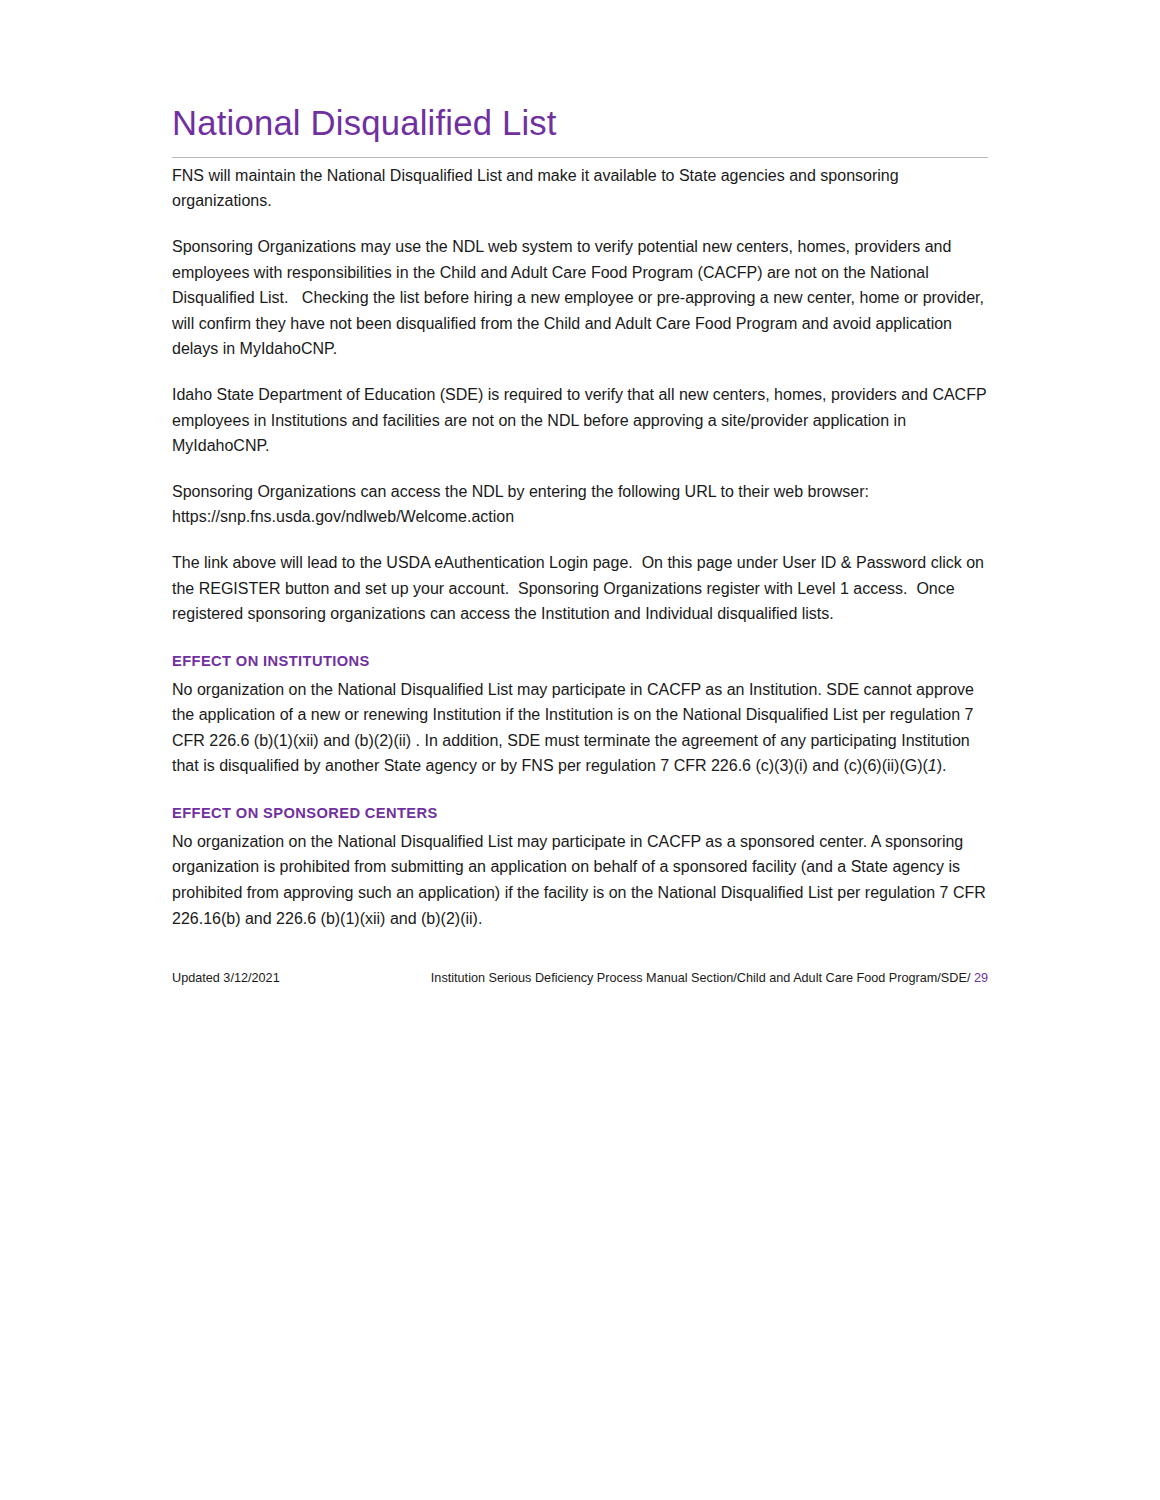National Disqualified List
FNS will maintain the National Disqualified List and make it available to State agencies and sponsoring organizations.
Sponsoring Organizations may use the NDL web system to verify potential new centers, homes, providers and employees with responsibilities in the Child and Adult Care Food Program (CACFP) are not on the National Disqualified List. Checking the list before hiring a new employee or pre-approving a new center, home or provider, will confirm they have not been disqualified from the Child and Adult Care Food Program and avoid application delays in MyIdahoCNP.
Idaho State Department of Education (SDE) is required to verify that all new centers, homes, providers and CACFP employees in Institutions and facilities are not on the NDL before approving a site/provider application in MyIdahoCNP.
Sponsoring Organizations can access the NDL by entering the following URL to their web browser: https://snp.fns.usda.gov/ndlweb/Welcome.action
The link above will lead to the USDA eAuthentication Login page. On this page under User ID & Password click on the REGISTER button and set up your account. Sponsoring Organizations register with Level 1 access. Once registered sponsoring organizations can access the Institution and Individual disqualified lists.
Effect on Institutions
No organization on the National Disqualified List may participate in CACFP as an Institution. SDE cannot approve the application of a new or renewing Institution if the Institution is on the National Disqualified List per regulation 7 CFR 226.6 (b)(1)(xii) and (b)(2)(ii) . In addition, SDE must terminate the agreement of any participating Institution that is disqualified by another State agency or by FNS per regulation 7 CFR 226.6 (c)(3)(i) and (c)(6)(ii)(G)(1).
Effect on Sponsored Centers
No organization on the National Disqualified List may participate in CACFP as a sponsored center. A sponsoring organization is prohibited from submitting an application on behalf of a sponsored facility (and a State agency is prohibited from approving such an application) if the facility is on the National Disqualified List per regulation 7 CFR 226.16(b) and 226.6 (b)(1)(xii) and (b)(2)(ii).
Updated 3/12/2021 Institution Serious Deficiency Process Manual Section/Child and Adult Care Food Program/SDE/ 29